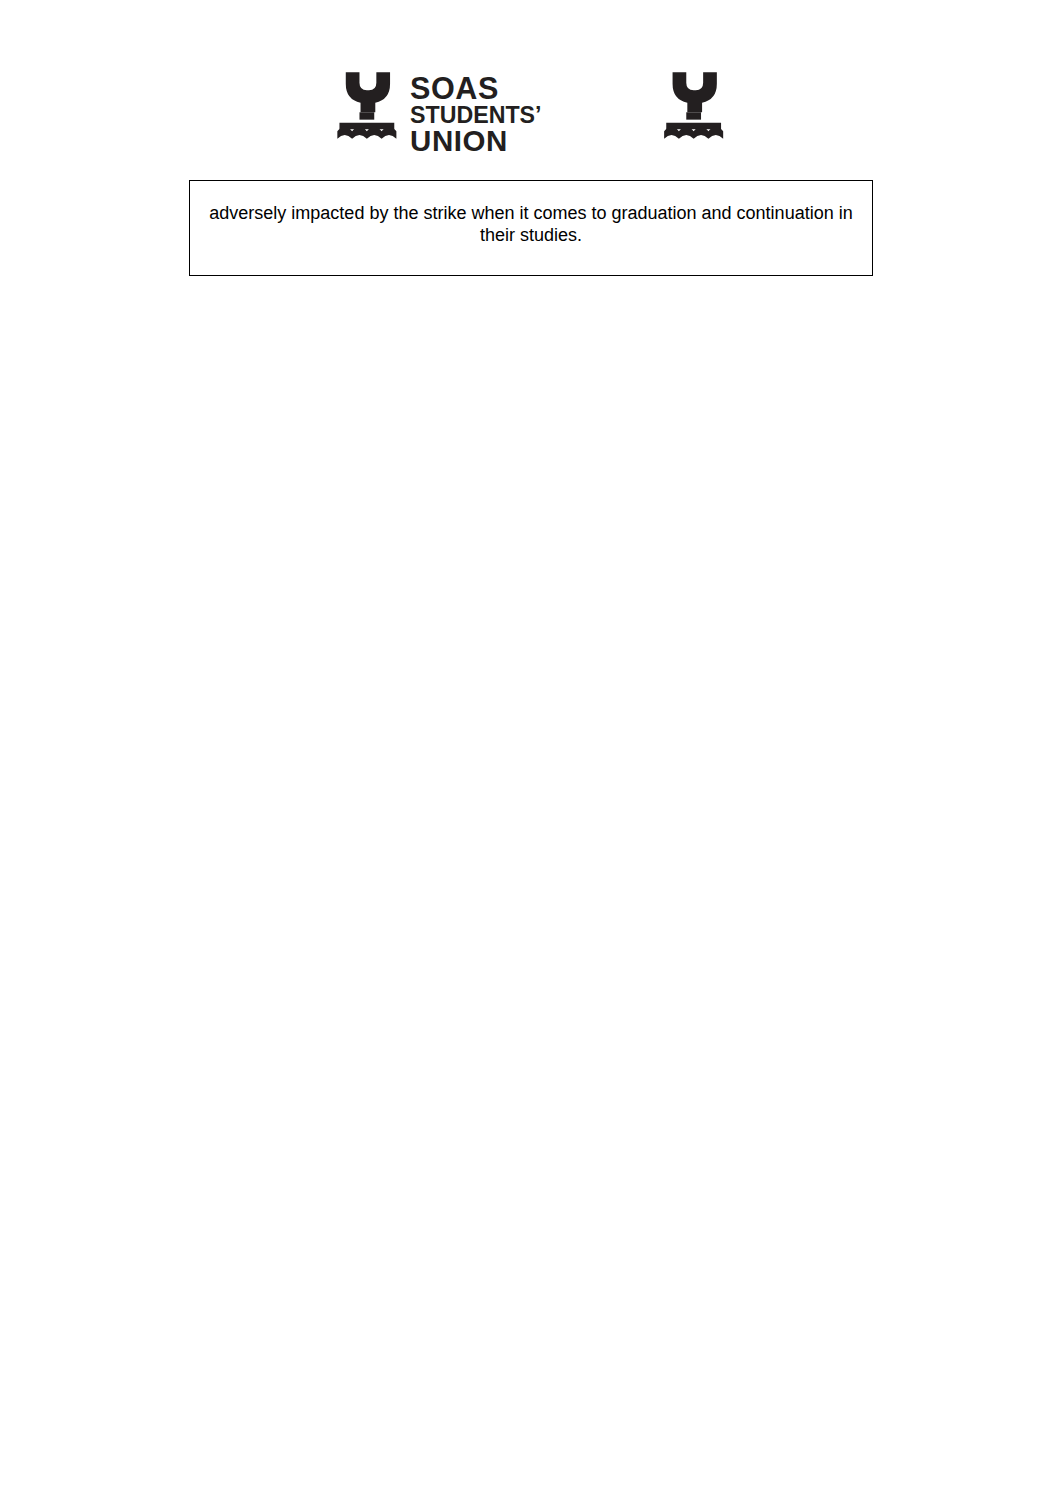SOAS STUDENTS’ UNION
adversely impacted by the strike when it comes to graduation and continuation in their studies.